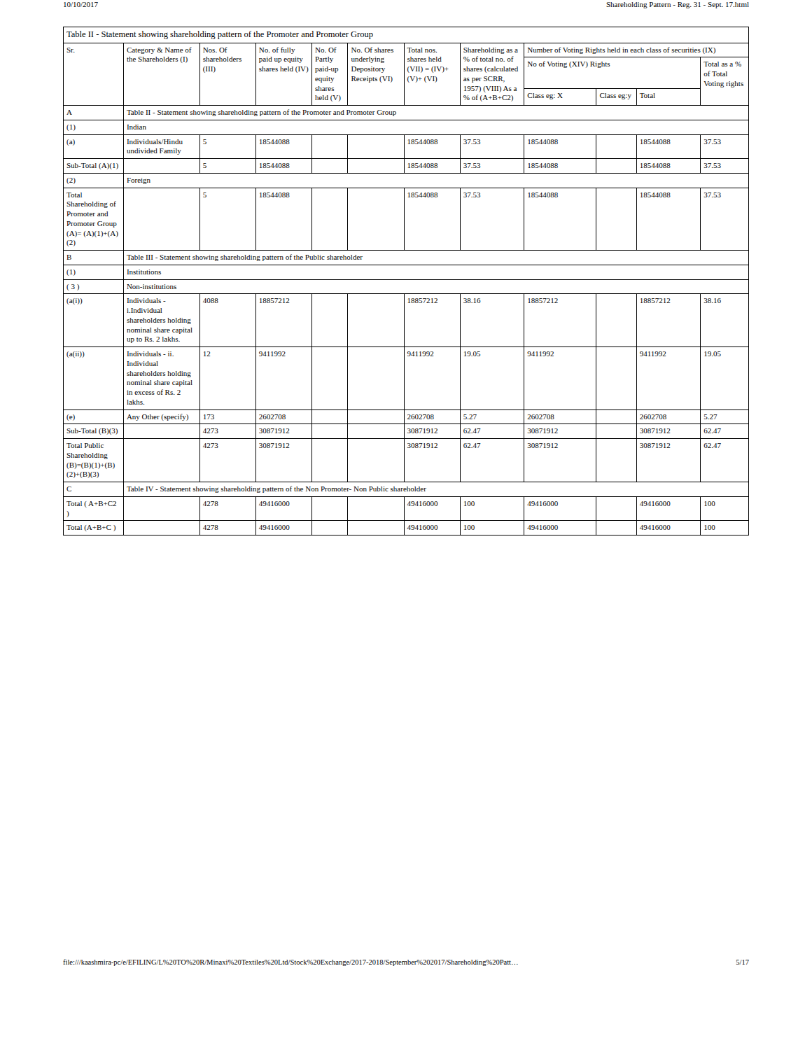10/10/2017
Shareholding Pattern - Reg. 31 - Sept. 17.html
| Table II - Statement showing shareholding pattern of the Promoter and Promoter Group |
| Sr. | Category & Name of the Shareholders (I) | Nos. Of shareholders (III) | No. of fully paid up equity shares held (IV) | No. Of Partly paid-up equity shares held (V) | No. Of shares underlying Depository Receipts (VI) | Total nos. shares held (VII) = (IV)+(V)+ (VI) | Shareholding as a % of total no. of shares (calculated as per SCRR, 1957) (VIII) As a % of (A+B+C2) | Number of Voting Rights held in each class of securities (IX) |
| No of Voting (XIV) Rights | Total as a % of Total Voting rights |
| Class eg: X | Class eg:y | Total |
| A | Table II - Statement showing shareholding pattern of the Promoter and Promoter Group |
| (1) | Indian |
| (a) | Individuals/Hindu undivided Family | 5 | 18544088 | | | 18544088 | 37.53 | 18544088 | | 18544088 | 37.53 |
| Sub-Total (A)(1) | | 5 | 18544088 | | | 18544088 | 37.53 | 18544088 | | 18544088 | 37.53 |
| (2) | Foreign |
| Total Shareholding of Promoter and Promoter Group (A)= (A)(1)+(A)(2) | | 5 | 18544088 | | | 18544088 | 37.53 | 18544088 | | 18544088 | 37.53 |
| B | Table III - Statement showing shareholding pattern of the Public shareholder |
| (1) | Institutions |
| ( 3 ) | Non-institutions |
| (a(i)) | Individuals - i.Individual shareholders holding nominal share capital up to Rs. 2 lakhs. | 4088 | 18857212 | | | 18857212 | 38.16 | 18857212 | | 18857212 | 38.16 |
| (a(ii)) | Individuals - ii. Individual shareholders holding nominal share capital in excess of Rs. 2 lakhs. | 12 | 9411992 | | | 9411992 | 19.05 | 9411992 | | 9411992 | 19.05 |
| (e) | Any Other (specify) | 173 | 2602708 | | | 2602708 | 5.27 | 2602708 | | 2602708 | 5.27 |
| Sub-Total (B)(3) | | 4273 | 30871912 | | | 30871912 | 62.47 | 30871912 | | 30871912 | 62.47 |
| Total Public Shareholding (B)=(B)(1)+(B)(2)+(B)(3) | | 4273 | 30871912 | | | 30871912 | 62.47 | 30871912 | | 30871912 | 62.47 |
| C | Table IV - Statement showing shareholding pattern of the Non Promoter- Non Public shareholder |
| Total ( A+B+C2 ) | | 4278 | 49416000 | | | 49416000 | 100 | 49416000 | | 49416000 | 100 |
| Total (A+B+C ) | | 4278 | 49416000 | | | 49416000 | 100 | 49416000 | | 49416000 | 100 |
file:///kaashmira-pc/e/EFILING/L%20TO%20R/Minaxi%20Textiles%20Ltd/Stock%20Exchange/2017-2018/September%202017/Shareholding%20Patt…
5/17